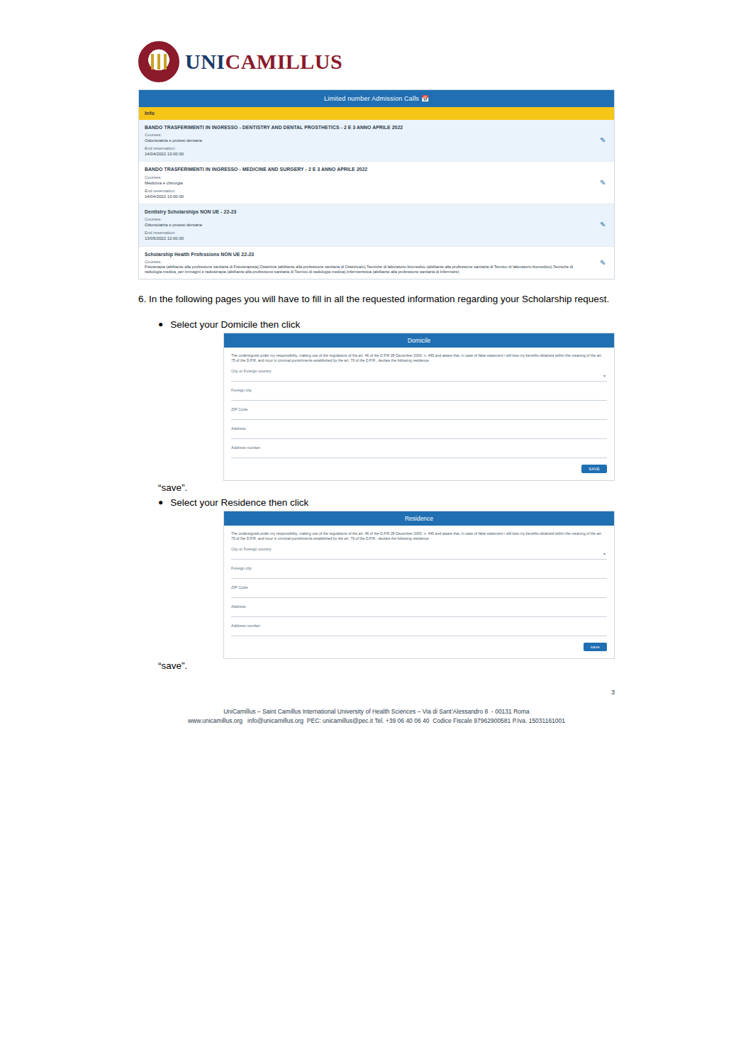UNICAMILLUS
Limited number Admission Calls 📅
Info
BANDO TRASFERIMENTI IN INGRESSO - DENTISTRY AND DENTAL PROSTHETICS - 2 E 3 ANNO APRILE 2022
Courses:
Odontoiatria e protesi dentaria
End reservation:
14/04/2022 13:00:00
✎
BANDO TRASFERIMENTI IN INGRESSO - MEDICINE AND SURGERY - 2 E 3 ANNO APRILE 2022
Courses:
Medicina e chirurgia
End reservation:
14/04/2022 13:00:00
✎
Dentistry Scholarships NON UE - 22-23
Courses:
Odontoiatria e protesi dentaria
End reservation:
13/05/2022 12:00:00
✎
Scholarship Health Professions NON UE 22-23
Courses:
Fisioterapia (abilitante alla professione sanitaria di Fisioterapista),Ostetricia (abilitante alla professione sanitaria di Ostetrica/o),Tecniche di laboratorio biomedico (abilitante alla professione sanitaria di Tecnico di laboratorio biomedico),Tecniche di radiologia medica, per immagini e radioterapia (abilitante alla professione sanitaria di Tecnico di radiologia medica),Infermieristica (abilitante alla professione sanitaria di Infermiere)
✎
6. In the following pages you will have to fill in all the requested information regarding your Scholarship request.
●Select your Domicile then click
Domicile
The undersigned,under my responsibility, making use of the regulations of the art. 46 of the D.P.R 28 December 2000, n. 445 and aware that, in case of false statement i will lose my benefits obtained within the meaning of the art. 75 of the D.P.R. and incur in criminal punishments established by the art. 76 of the D.P.R., declare the following residence:
City or Foreign country
Foreign city
ZIP Code
Address
Address number
SAVE
“save”.
●Select your Residence then click
Residence
The undersigned,under my responsibility, making use of the regulations of the art. 46 of the D.P.R 28 December 2000, n. 445 and aware that, in case of false statement i will lose my benefits obtained within the meaning of the art. 75 of the D.P.R. and incur in criminal punishments established by the art. 76 of the D.P.R., declare the following residence:
City or Foreign country
Foreign city
ZIP Code
Address
Address number
save
“save”.
3
UniCamillus – Saint Camillus International University of Health Sciences – Via di Sant’Alessandro 8 - 00131 Roma
www.unicamillus.org info@unicamillus.org PEC: unicamillus@pec.it Tel. +39 06 40 06 40 Codice Fiscale 97962900581 P.Iva. 15031161001